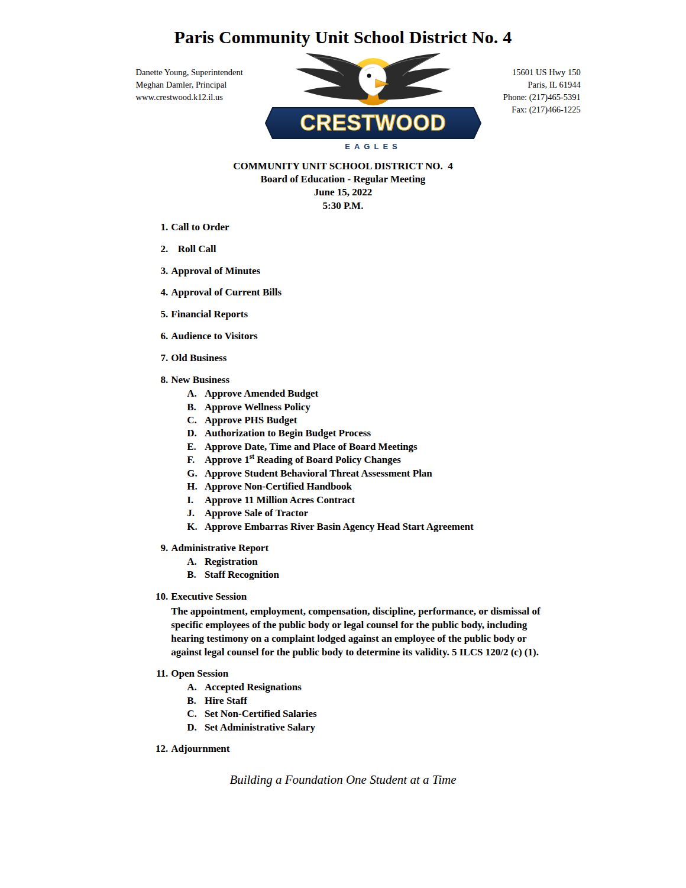Paris Community Unit School District No. 4
Danette Young, Superintendent
Meghan Damler, Principal
www.crestwood.k12.il.us
CRESTWOOD EAGLES
15601 US Hwy 150
Paris, IL 61944
Phone: (217)465-5391
Fax: (217)466-1225
COMMUNITY UNIT SCHOOL DISTRICT NO. 4
Board of Education - Regular Meeting
June 15, 2022
5:30 P.M.
Call to Order
Roll Call
Approval of Minutes
Approval of Current Bills
Financial Reports
Audience to Visitors
Old Business
New Business
Approve Amended Budget
Approve Wellness Policy
Approve PHS Budget
Authorization to Begin Budget Process
Approve Date, Time and Place of Board Meetings
Approve 1st Reading of Board Policy Changes
Approve Student Behavioral Threat Assessment Plan
Approve Non-Certified Handbook
Approve 11 Million Acres Contract
Approve Sale of Tractor
Approve Embarras River Basin Agency Head Start Agreement
Administrative Report
Registration
Staff Recognition
Executive Session
The appointment, employment, compensation, discipline, performance, or dismissal of specific employees of the public body or legal counsel for the public body, including hearing testimony on a complaint lodged against an employee of the public body or against legal counsel for the public body to determine its validity. 5 ILCS 120/2 (c) (1).
Open Session
Accepted Resignations
Hire Staff
Set Non-Certified Salaries
Set Administrative Salary
Adjournment
Building a Foundation One Student at a Time